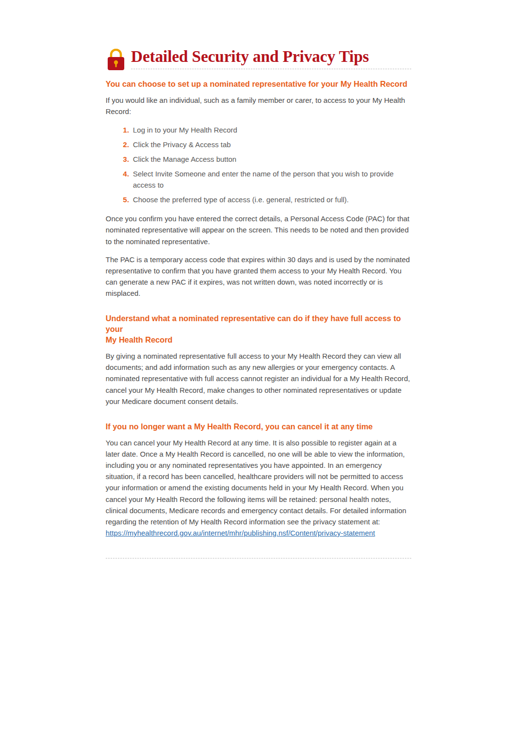Detailed Security and Privacy Tips
You can choose to set up a nominated representative for your My Health Record
If you would like an individual, such as a family member or carer, to access to your My Health Record:
Log in to your My Health Record
Click the Privacy & Access tab
Click the Manage Access button
Select Invite Someone and enter the name of the person that you wish to provide access to
Choose the preferred type of access (i.e. general, restricted or full).
Once you confirm you have entered the correct details, a Personal Access Code (PAC) for that nominated representative will appear on the screen. This needs to be noted and then provided to the nominated representative.
The PAC is a temporary access code that expires within 30 days and is used by the nominated representative to confirm that you have granted them access to your My Health Record. You can generate a new PAC if it expires, was not written down, was noted incorrectly or is misplaced.
Understand what a nominated representative can do if they have full access to your
My Health Record
By giving a nominated representative full access to your My Health Record they can view all documents; and add information such as any new allergies or your emergency contacts. A nominated representative with full access cannot register an individual for a My Health Record, cancel your My Health Record, make changes to other nominated representatives or update your Medicare document consent details.
If you no longer want a My Health Record, you can cancel it at any time
You can cancel your My Health Record at any time. It is also possible to register again at a later date. Once a My Health Record is cancelled, no one will be able to view the information, including you or any nominated representatives you have appointed. In an emergency situation, if a record has been cancelled, healthcare providers will not be permitted to access your information or amend the existing documents held in your My Health Record. When you cancel your My Health Record the following items will be retained: personal health notes, clinical documents, Medicare records and emergency contact details. For detailed information regarding the retention of My Health Record information see the privacy statement at:
https://myhealthrecord.gov.au/internet/mhr/publishing.nsf/Content/privacy-statement